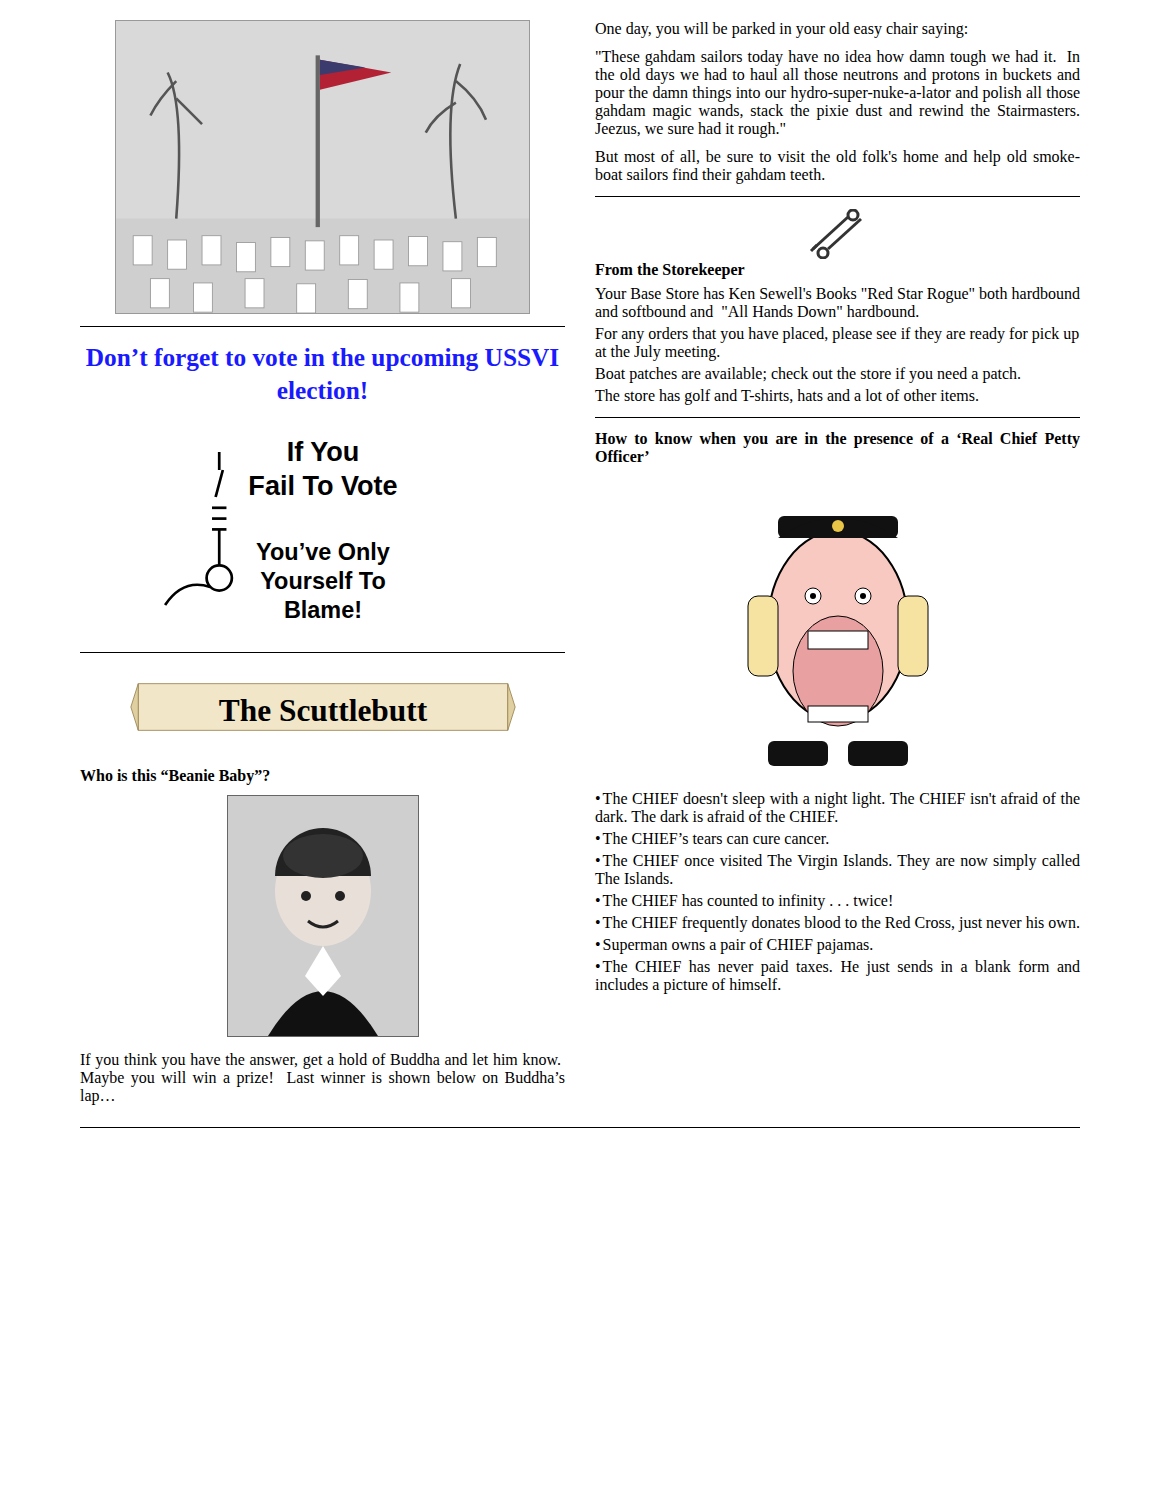Don’t forget to vote in the upcoming USSVI election!
Who is this “Beanie Baby”?
If you think you have the answer, get a hold of Buddha and let him know. Maybe you will win a prize! Last winner is shown below on Buddha’s lap…
One day, you will be parked in your old easy chair saying:
"These gahdam sailors today have no idea how damn tough we had it. In the old days we had to haul all those neutrons and protons in buckets and pour the damn things into our hydro-super-nuke-a-lator and polish all those gahdam magic wands, stack the pixie dust and rewind the Stairmasters. Jeezus, we sure had it rough."
But most of all, be sure to visit the old folk's home and help old smoke-boat sailors find their gahdam teeth.
From the Storekeeper
Your Base Store has Ken Sewell's Books "Red Star Rogue" both hardbound and softbound and "All Hands Down" hardbound.
For any orders that you have placed, please see if they are ready for pick up at the July meeting.
Boat patches are available; check out the store if you need a patch.
The store has golf and T-shirts, hats and a lot of other items.
How to know when you are in the presence of a ‘Real Chief Petty Officer’
The CHIEF doesn't sleep with a night light. The CHIEF isn't afraid of the dark. The dark is afraid of the CHIEF.
The CHIEF’s tears can cure cancer.
The CHIEF once visited The Virgin Islands. They are now simply called The Islands.
The CHIEF has counted to infinity . . . twice!
The CHIEF frequently donates blood to the Red Cross, just never his own.
Superman owns a pair of CHIEF pajamas.
The CHIEF has never paid taxes. He just sends in a blank form and includes a picture of himself.